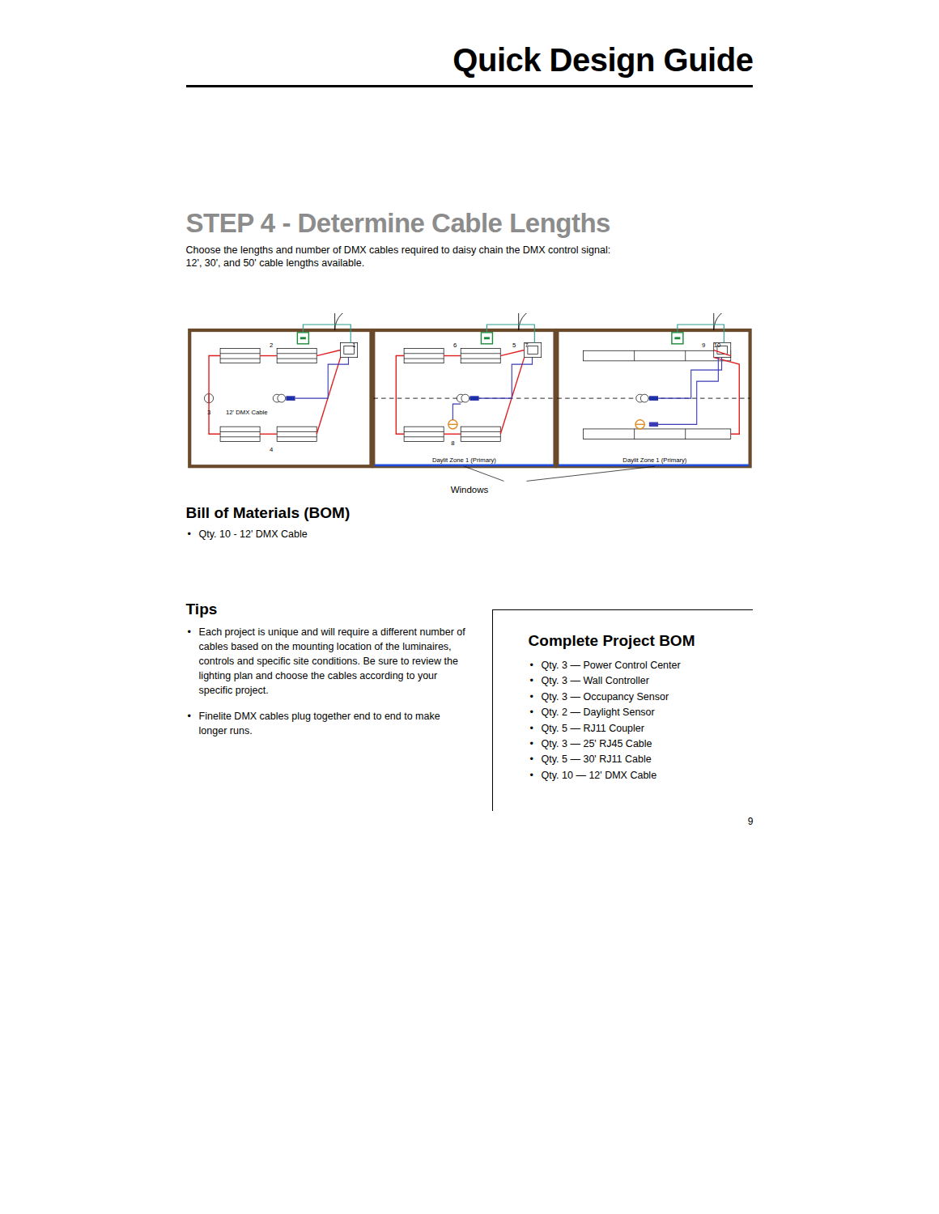Quick Design Guide
STEP 4 - Determine Cable Lengths
Choose the lengths and number of DMX cables required to daisy chain the DMX control signal: 12', 30', and 50' cable lengths available.
1 2 3 4 12' DMX Cable 6 5 7 8 Daylit Zone 1 (Primary) 9 10 Daylit Zone 1 (Primary)
Windows
Bill of Materials (BOM)
Qty. 10 - 12' DMX Cable
Tips
Each project is unique and will require a different number of cables based on the mounting location of the luminaires, controls and specific site conditions. Be sure to review the lighting plan and choose the cables according to your specific project.
Finelite DMX cables plug together end to end to make longer runs.
Complete Project BOM
Qty. 3 — Power Control Center
Qty. 3 — Wall Controller
Qty. 3 — Occupancy Sensor
Qty. 2 — Daylight Sensor
Qty. 5 — RJ11 Coupler
Qty. 3 — 25' RJ45 Cable
Qty. 5 — 30' RJ11 Cable
Qty. 10 — 12' DMX Cable
9